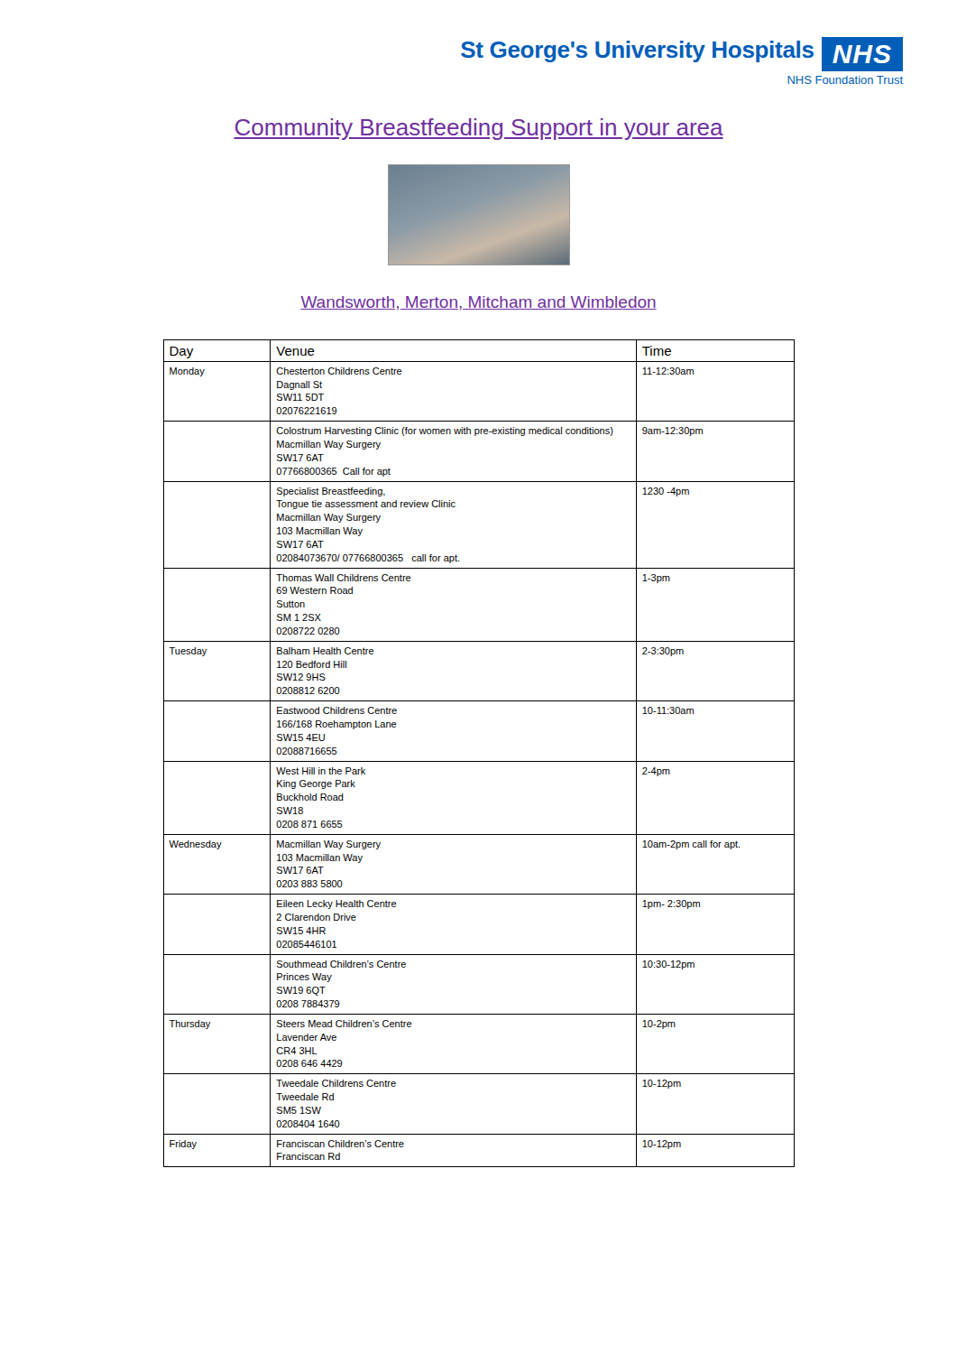St George's University Hospitals NHS
NHS Foundation Trust
Community Breastfeeding Support in your area
Wandsworth, Merton, Mitcham and Wimbledon
| Day | Venue | Time |
| --- | --- | --- |
| Monday | Chesterton Childrens Centre Dagnall St SW11 5DT 02076221619 | 11-12:30am |
| | Colostrum Harvesting Clinic (for women with pre-existing medical conditions) Macmillan Way Surgery SW17 6AT 07766800365 Call for apt | 9am-12:30pm |
| | Specialist Breastfeeding, Tongue tie assessment and review Clinic Macmillan Way Surgery 103 Macmillan Way SW17 6AT 02084073670/ 07766800365 call for apt. | 1230 -4pm |
| | Thomas Wall Childrens Centre 69 Western Road Sutton SM 1 2SX 0208722 0280 | 1-3pm |
| Tuesday | Balham Health Centre 120 Bedford Hill SW12 9HS 0208812 6200 | 2-3:30pm |
| | Eastwood Childrens Centre 166/168 Roehampton Lane SW15 4EU 02088716655 | 10-11:30am |
| | West Hill in the Park King George Park Buckhold Road SW18 0208 871 6655 | 2-4pm |
| Wednesday | Macmillan Way Surgery 103 Macmillan Way SW17 6AT 0203 883 5800 | 10am-2pm call for apt. |
| | Eileen Lecky Health Centre 2 Clarendon Drive SW15 4HR 02085446101 | 1pm- 2:30pm |
| | Southmead Children’s Centre Princes Way SW19 6QT 0208 7884379 | 10:30-12pm |
| Thursday | Steers Mead Children’s Centre Lavender Ave CR4 3HL 0208 646 4429 | 10-2pm |
| | Tweedale Childrens Centre Tweedale Rd SM5 1SW 0208404 1640 | 10-12pm |
| Friday | Franciscan Children’s Centre Franciscan Rd | 10-12pm |